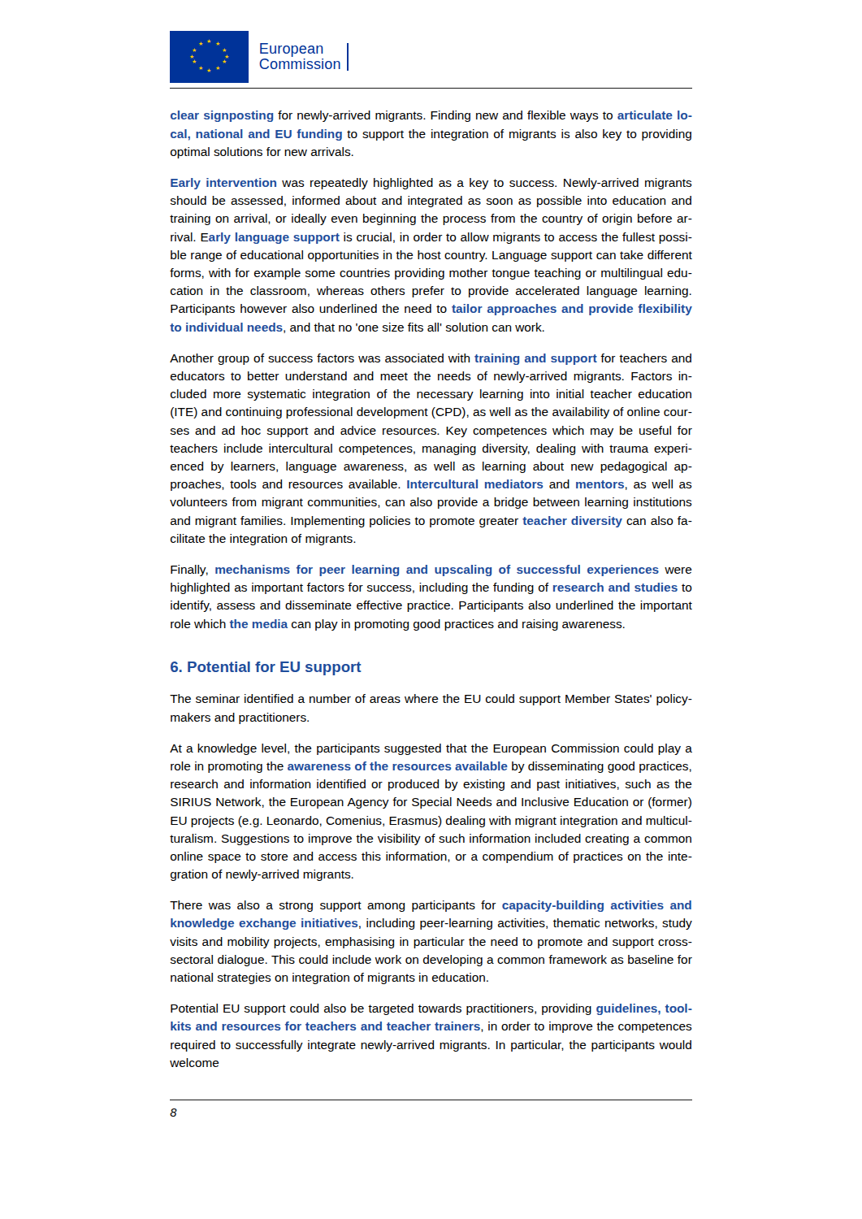★ ★ ★ ★ ★ ★ ★ ★ ★ ★ ★ ★
European Commission
clear signposting for newly-arrived migrants. Finding new and flexible ways to articulate local, national and EU funding to support the integration of migrants is also key to providing optimal solutions for new arrivals.
Early intervention was repeatedly highlighted as a key to success. Newly-arrived migrants should be assessed, informed about and integrated as soon as possible into education and training on arrival, or ideally even beginning the process from the country of origin before arrival. Early language support is crucial, in order to allow migrants to access the fullest possible range of educational opportunities in the host country. Language support can take different forms, with for example some countries providing mother tongue teaching or multilingual education in the classroom, whereas others prefer to provide accelerated language learning. Participants however also underlined the need to tailor approaches and provide flexibility to individual needs, and that no 'one size fits all' solution can work.
Another group of success factors was associated with training and support for teachers and educators to better understand and meet the needs of newly-arrived migrants. Factors included more systematic integration of the necessary learning into initial teacher education (ITE) and continuing professional development (CPD), as well as the availability of online courses and ad hoc support and advice resources. Key competences which may be useful for teachers include intercultural competences, managing diversity, dealing with trauma experienced by learners, language awareness, as well as learning about new pedagogical approaches, tools and resources available. Intercultural mediators and mentors, as well as volunteers from migrant communities, can also provide a bridge between learning institutions and migrant families. Implementing policies to promote greater teacher diversity can also facilitate the integration of migrants.
Finally, mechanisms for peer learning and upscaling of successful experiences were highlighted as important factors for success, including the funding of research and studies to identify, assess and disseminate effective practice. Participants also underlined the important role which the media can play in promoting good practices and raising awareness.
6. Potential for EU support
The seminar identified a number of areas where the EU could support Member States' policy-makers and practitioners.
At a knowledge level, the participants suggested that the European Commission could play a role in promoting the awareness of the resources available by disseminating good practices, research and information identified or produced by existing and past initiatives, such as the SIRIUS Network, the European Agency for Special Needs and Inclusive Education or (former) EU projects (e.g. Leonardo, Comenius, Erasmus) dealing with migrant integration and multiculturalism. Suggestions to improve the visibility of such information included creating a common online space to store and access this information, or a compendium of practices on the integration of newly-arrived migrants.
There was also a strong support among participants for capacity-building activities and knowledge exchange initiatives, including peer-learning activities, thematic networks, study visits and mobility projects, emphasising in particular the need to promote and support cross-sectoral dialogue. This could include work on developing a common framework as baseline for national strategies on integration of migrants in education.
Potential EU support could also be targeted towards practitioners, providing guidelines, toolkits and resources for teachers and teacher trainers, in order to improve the competences required to successfully integrate newly-arrived migrants. In particular, the participants would welcome
8